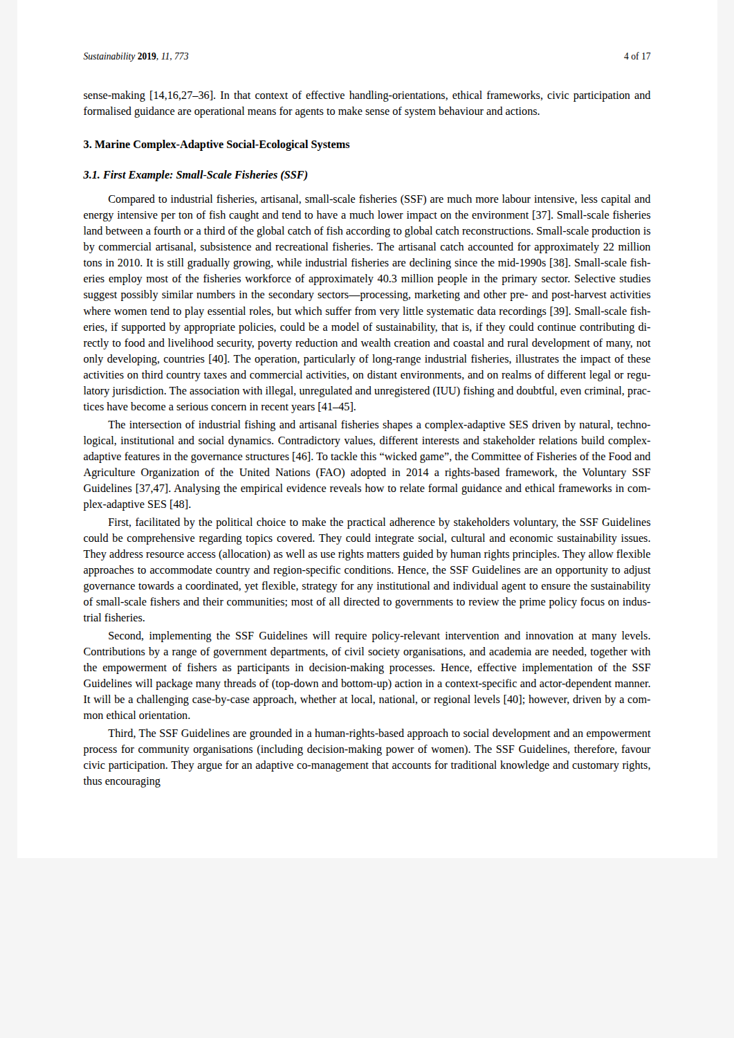Sustainability 2019, 11, 773
4 of 17
sense-making [14,16,27–36]. In that context of effective handling-orientations, ethical frameworks, civic participation and formalised guidance are operational means for agents to make sense of system behaviour and actions.
3. Marine Complex-Adaptive Social-Ecological Systems
3.1. First Example: Small-Scale Fisheries (SSF)
Compared to industrial fisheries, artisanal, small-scale fisheries (SSF) are much more labour intensive, less capital and energy intensive per ton of fish caught and tend to have a much lower impact on the environment [37]. Small-scale fisheries land between a fourth or a third of the global catch of fish according to global catch reconstructions. Small-scale production is by commercial artisanal, subsistence and recreational fisheries. The artisanal catch accounted for approximately 22 million tons in 2010. It is still gradually growing, while industrial fisheries are declining since the mid-1990s [38]. Small-scale fisheries employ most of the fisheries workforce of approximately 40.3 million people in the primary sector. Selective studies suggest possibly similar numbers in the secondary sectors—processing, marketing and other pre- and post-harvest activities where women tend to play essential roles, but which suffer from very little systematic data recordings [39]. Small-scale fisheries, if supported by appropriate policies, could be a model of sustainability, that is, if they could continue contributing directly to food and livelihood security, poverty reduction and wealth creation and coastal and rural development of many, not only developing, countries [40]. The operation, particularly of long-range industrial fisheries, illustrates the impact of these activities on third country taxes and commercial activities, on distant environments, and on realms of different legal or regulatory jurisdiction. The association with illegal, unregulated and unregistered (IUU) fishing and doubtful, even criminal, practices have become a serious concern in recent years [41–45].
The intersection of industrial fishing and artisanal fisheries shapes a complex-adaptive SES driven by natural, technological, institutional and social dynamics. Contradictory values, different interests and stakeholder relations build complex-adaptive features in the governance structures [46]. To tackle this “wicked game”, the Committee of Fisheries of the Food and Agriculture Organization of the United Nations (FAO) adopted in 2014 a rights-based framework, the Voluntary SSF Guidelines [37,47]. Analysing the empirical evidence reveals how to relate formal guidance and ethical frameworks in complex-adaptive SES [48].
First, facilitated by the political choice to make the practical adherence by stakeholders voluntary, the SSF Guidelines could be comprehensive regarding topics covered. They could integrate social, cultural and economic sustainability issues. They address resource access (allocation) as well as use rights matters guided by human rights principles. They allow flexible approaches to accommodate country and region-specific conditions. Hence, the SSF Guidelines are an opportunity to adjust governance towards a coordinated, yet flexible, strategy for any institutional and individual agent to ensure the sustainability of small-scale fishers and their communities; most of all directed to governments to review the prime policy focus on industrial fisheries.
Second, implementing the SSF Guidelines will require policy-relevant intervention and innovation at many levels. Contributions by a range of government departments, of civil society organisations, and academia are needed, together with the empowerment of fishers as participants in decision-making processes. Hence, effective implementation of the SSF Guidelines will package many threads of (top-down and bottom-up) action in a context-specific and actor-dependent manner. It will be a challenging case-by-case approach, whether at local, national, or regional levels [40]; however, driven by a common ethical orientation.
Third, The SSF Guidelines are grounded in a human-rights-based approach to social development and an empowerment process for community organisations (including decision-making power of women). The SSF Guidelines, therefore, favour civic participation. They argue for an adaptive co-management that accounts for traditional knowledge and customary rights, thus encouraging